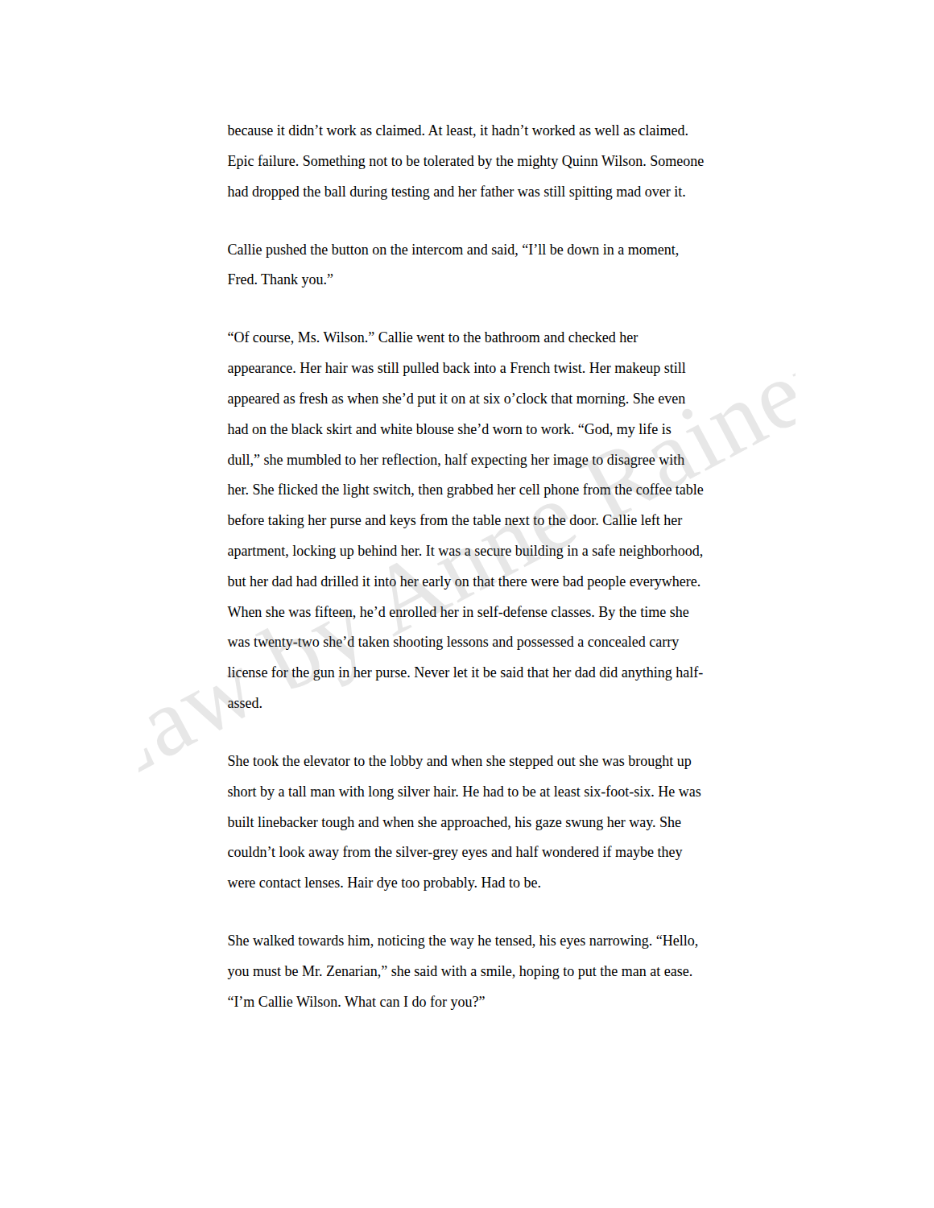Law by Anne Rainey
because it didn’t work as claimed. At least, it hadn’t worked as well as claimed. Epic failure. Something not to be tolerated by the mighty Quinn Wilson. Someone had dropped the ball during testing and her father was still spitting mad over it.
Callie pushed the button on the intercom and said, “I’ll be down in a moment, Fred. Thank you.”
“Of course, Ms. Wilson.” Callie went to the bathroom and checked her appearance. Her hair was still pulled back into a French twist. Her makeup still appeared as fresh as when she’d put it on at six o’clock that morning. She even had on the black skirt and white blouse she’d worn to work. “God, my life is dull,” she mumbled to her reflection, half expecting her image to disagree with her. She flicked the light switch, then grabbed her cell phone from the coffee table before taking her purse and keys from the table next to the door. Callie left her apartment, locking up behind her. It was a secure building in a safe neighborhood, but her dad had drilled it into her early on that there were bad people everywhere. When she was fifteen, he’d enrolled her in self-defense classes. By the time she was twenty-two she’d taken shooting lessons and possessed a concealed carry license for the gun in her purse. Never let it be said that her dad did anything half-assed.
She took the elevator to the lobby and when she stepped out she was brought up short by a tall man with long silver hair. He had to be at least six-foot-six. He was built linebacker tough and when she approached, his gaze swung her way. She couldn’t look away from the silver-grey eyes and half wondered if maybe they were contact lenses. Hair dye too probably. Had to be.
She walked towards him, noticing the way he tensed, his eyes narrowing. “Hello, you must be Mr. Zenarian,” she said with a smile, hoping to put the man at ease. “I’m Callie Wilson. What can I do for you?”